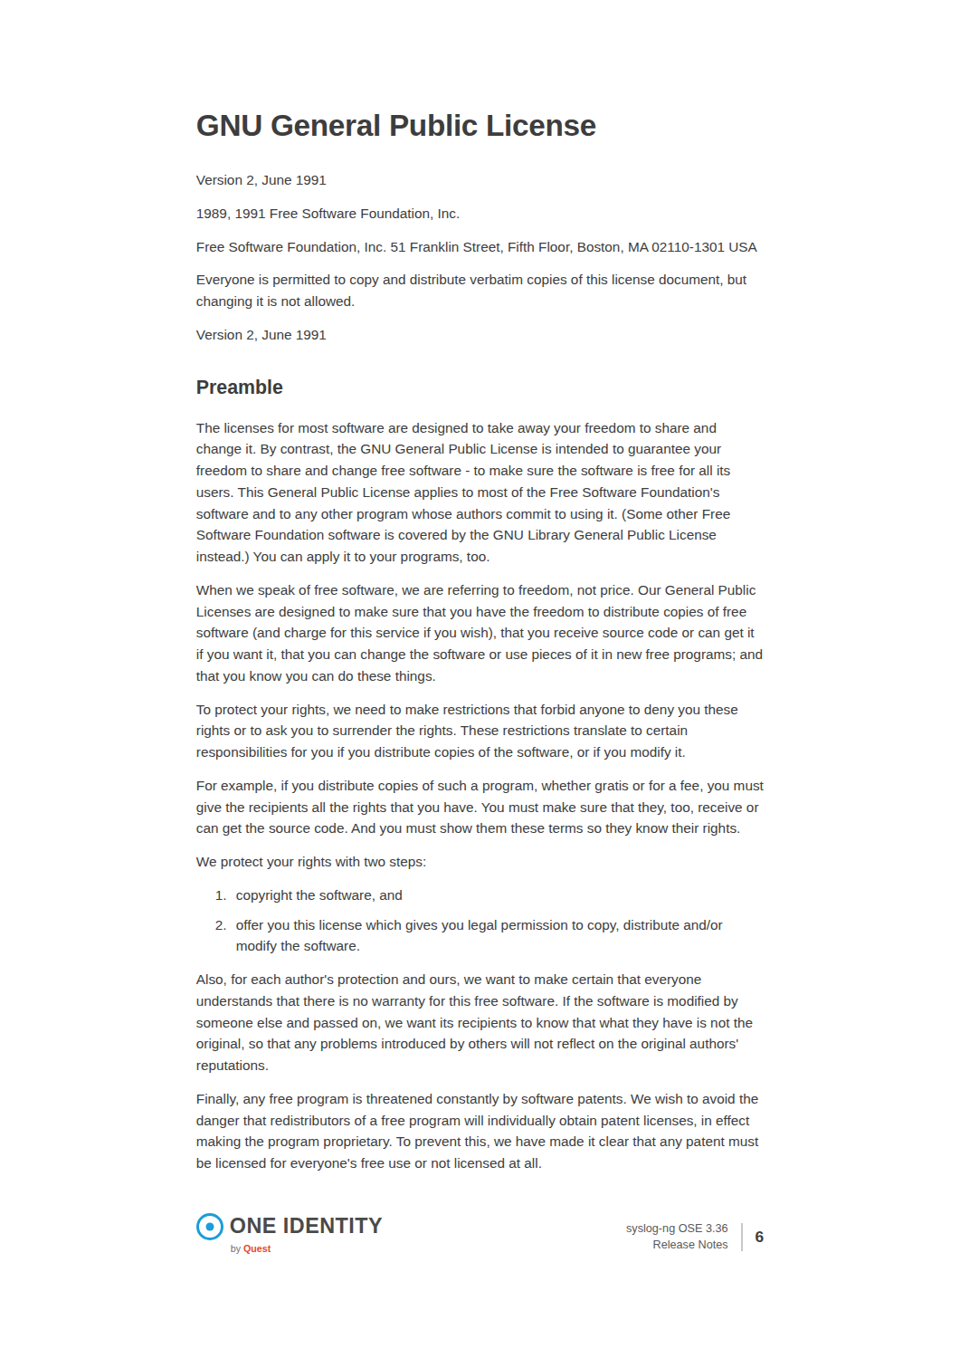GNU General Public License
Version 2, June 1991
1989, 1991 Free Software Foundation, Inc.
Free Software Foundation, Inc. 51 Franklin Street, Fifth Floor, Boston, MA 02110-1301 USA
Everyone is permitted to copy and distribute verbatim copies of this license document, but changing it is not allowed.
Version 2, June 1991
Preamble
The licenses for most software are designed to take away your freedom to share and change it. By contrast, the GNU General Public License is intended to guarantee your freedom to share and change free software - to make sure the software is free for all its users. This General Public License applies to most of the Free Software Foundation's software and to any other program whose authors commit to using it. (Some other Free Software Foundation software is covered by the GNU Library General Public License instead.) You can apply it to your programs, too.
When we speak of free software, we are referring to freedom, not price. Our General Public Licenses are designed to make sure that you have the freedom to distribute copies of free software (and charge for this service if you wish), that you receive source code or can get it if you want it, that you can change the software or use pieces of it in new free programs; and that you know you can do these things.
To protect your rights, we need to make restrictions that forbid anyone to deny you these rights or to ask you to surrender the rights. These restrictions translate to certain responsibilities for you if you distribute copies of the software, or if you modify it.
For example, if you distribute copies of such a program, whether gratis or for a fee, you must give the recipients all the rights that you have. You must make sure that they, too, receive or can get the source code. And you must show them these terms so they know their rights.
We protect your rights with two steps:
copyright the software, and
offer you this license which gives you legal permission to copy, distribute and/or modify the software.
Also, for each author's protection and ours, we want to make certain that everyone understands that there is no warranty for this free software. If the software is modified by someone else and passed on, we want its recipients to know that what they have is not the original, so that any problems introduced by others will not reflect on the original authors' reputations.
Finally, any free program is threatened constantly by software patents. We wish to avoid the danger that redistributors of a free program will individually obtain patent licenses, in effect making the program proprietary. To prevent this, we have made it clear that any patent must be licensed for everyone's free use or not licensed at all.
ONE IDENTITY
by Quest
syslog-ng OSE 3.36
Release Notes
6